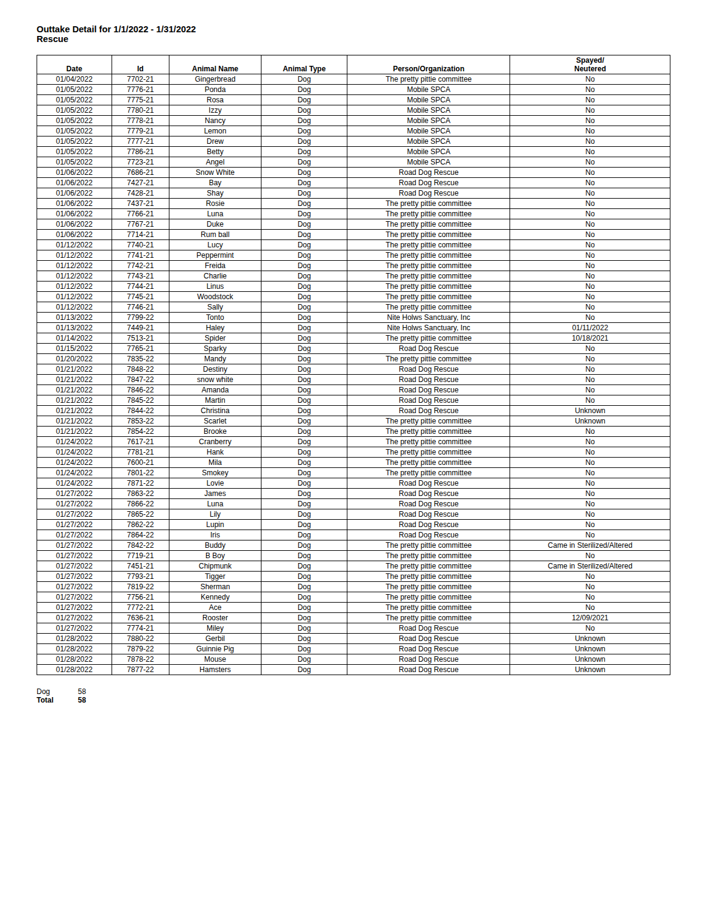Outtake Detail for 1/1/2022 - 1/31/2022
Rescue
| Date | Id | Animal Name | Animal Type | Person/Organization | Spayed/ Neutered |
| --- | --- | --- | --- | --- | --- |
| 01/04/2022 | 7702-21 | Gingerbread | Dog | The pretty pittie committee | No |
| 01/05/2022 | 7776-21 | Ponda | Dog | Mobile SPCA | No |
| 01/05/2022 | 7775-21 | Rosa | Dog | Mobile SPCA | No |
| 01/05/2022 | 7780-21 | Izzy | Dog | Mobile SPCA | No |
| 01/05/2022 | 7778-21 | Nancy | Dog | Mobile SPCA | No |
| 01/05/2022 | 7779-21 | Lemon | Dog | Mobile SPCA | No |
| 01/05/2022 | 7777-21 | Drew | Dog | Mobile SPCA | No |
| 01/05/2022 | 7786-21 | Betty | Dog | Mobile SPCA | No |
| 01/05/2022 | 7723-21 | Angel | Dog | Mobile SPCA | No |
| 01/06/2022 | 7686-21 | Snow White | Dog | Road Dog Rescue | No |
| 01/06/2022 | 7427-21 | Bay | Dog | Road Dog Rescue | No |
| 01/06/2022 | 7428-21 | Shay | Dog | Road Dog Rescue | No |
| 01/06/2022 | 7437-21 | Rosie | Dog | The pretty pittie committee | No |
| 01/06/2022 | 7766-21 | Luna | Dog | The pretty pittie committee | No |
| 01/06/2022 | 7767-21 | Duke | Dog | The pretty pittie committee | No |
| 01/06/2022 | 7714-21 | Rum ball | Dog | The pretty pittie committee | No |
| 01/12/2022 | 7740-21 | Lucy | Dog | The pretty pittie committee | No |
| 01/12/2022 | 7741-21 | Peppermint | Dog | The pretty pittie committee | No |
| 01/12/2022 | 7742-21 | Freida | Dog | The pretty pittie committee | No |
| 01/12/2022 | 7743-21 | Charlie | Dog | The pretty pittie committee | No |
| 01/12/2022 | 7744-21 | Linus | Dog | The pretty pittie committee | No |
| 01/12/2022 | 7745-21 | Woodstock | Dog | The pretty pittie committee | No |
| 01/12/2022 | 7746-21 | Sally | Dog | The pretty pittie committee | No |
| 01/13/2022 | 7799-22 | Tonto | Dog | Nite Holws Sanctuary, Inc | No |
| 01/13/2022 | 7449-21 | Haley | Dog | Nite Holws Sanctuary, Inc | 01/11/2022 |
| 01/14/2022 | 7513-21 | Spider | Dog | The pretty pittie committee | 10/18/2021 |
| 01/15/2022 | 7765-21 | Sparky | Dog | Road Dog Rescue | No |
| 01/20/2022 | 7835-22 | Mandy | Dog | The pretty pittie committee | No |
| 01/21/2022 | 7848-22 | Destiny | Dog | Road Dog Rescue | No |
| 01/21/2022 | 7847-22 | snow white | Dog | Road Dog Rescue | No |
| 01/21/2022 | 7846-22 | Amanda | Dog | Road Dog Rescue | No |
| 01/21/2022 | 7845-22 | Martin | Dog | Road Dog Rescue | No |
| 01/21/2022 | 7844-22 | Christina | Dog | Road Dog Rescue | Unknown |
| 01/21/2022 | 7853-22 | Scarlet | Dog | The pretty pittie committee | Unknown |
| 01/21/2022 | 7854-22 | Brooke | Dog | The pretty pittie committee | No |
| 01/24/2022 | 7617-21 | Cranberry | Dog | The pretty pittie committee | No |
| 01/24/2022 | 7781-21 | Hank | Dog | The pretty pittie committee | No |
| 01/24/2022 | 7600-21 | Mila | Dog | The pretty pittie committee | No |
| 01/24/2022 | 7801-22 | Smokey | Dog | The pretty pittie committee | No |
| 01/24/2022 | 7871-22 | Lovie | Dog | Road Dog Rescue | No |
| 01/27/2022 | 7863-22 | James | Dog | Road Dog Rescue | No |
| 01/27/2022 | 7866-22 | Luna | Dog | Road Dog Rescue | No |
| 01/27/2022 | 7865-22 | Lily | Dog | Road Dog Rescue | No |
| 01/27/2022 | 7862-22 | Lupin | Dog | Road Dog Rescue | No |
| 01/27/2022 | 7864-22 | Iris | Dog | Road Dog Rescue | No |
| 01/27/2022 | 7842-22 | Buddy | Dog | The pretty pittie committee | Came in Sterilized/Altered |
| 01/27/2022 | 7719-21 | B Boy | Dog | The pretty pittie committee | No |
| 01/27/2022 | 7451-21 | Chipmunk | Dog | The pretty pittie committee | Came in Sterilized/Altered |
| 01/27/2022 | 7793-21 | Tigger | Dog | The pretty pittie committee | No |
| 01/27/2022 | 7819-22 | Sherman | Dog | The pretty pittie committee | No |
| 01/27/2022 | 7756-21 | Kennedy | Dog | The pretty pittie committee | No |
| 01/27/2022 | 7772-21 | Ace | Dog | The pretty pittie committee | No |
| 01/27/2022 | 7636-21 | Rooster | Dog | The pretty pittie committee | 12/09/2021 |
| 01/27/2022 | 7774-21 | Miley | Dog | Road Dog Rescue | No |
| 01/28/2022 | 7880-22 | Gerbil | Dog | Road Dog Rescue | Unknown |
| 01/28/2022 | 7879-22 | Guinnie Pig | Dog | Road Dog Rescue | Unknown |
| 01/28/2022 | 7878-22 | Mouse | Dog | Road Dog Rescue | Unknown |
| 01/28/2022 | 7877-22 | Hamsters | Dog | Road Dog Rescue | Unknown |
| Dog | 58 |
| Total | 58 |